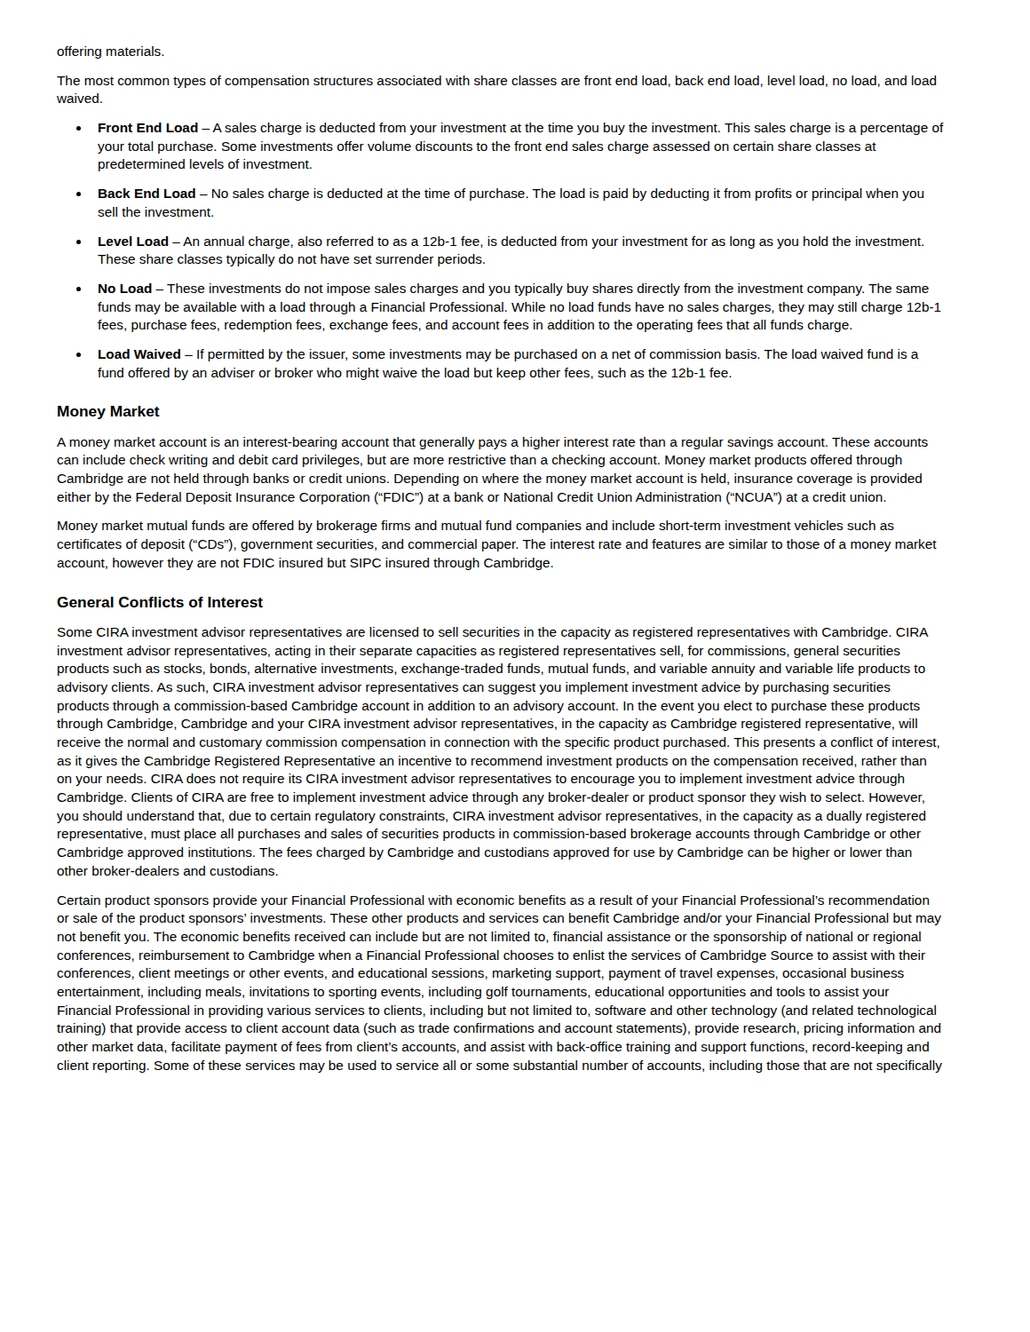offering materials.
The most common types of compensation structures associated with share classes are front end load, back end load, level load, no load, and load waived.
Front End Load – A sales charge is deducted from your investment at the time you buy the investment. This sales charge is a percentage of your total purchase. Some investments offer volume discounts to the front end sales charge assessed on certain share classes at predetermined levels of investment.
Back End Load – No sales charge is deducted at the time of purchase. The load is paid by deducting it from profits or principal when you sell the investment.
Level Load – An annual charge, also referred to as a 12b-1 fee, is deducted from your investment for as long as you hold the investment. These share classes typically do not have set surrender periods.
No Load – These investments do not impose sales charges and you typically buy shares directly from the investment company. The same funds may be available with a load through a Financial Professional. While no load funds have no sales charges, they may still charge 12b-1 fees, purchase fees, redemption fees, exchange fees, and account fees in addition to the operating fees that all funds charge.
Load Waived – If permitted by the issuer, some investments may be purchased on a net of commission basis. The load waived fund is a fund offered by an adviser or broker who might waive the load but keep other fees, such as the 12b-1 fee.
Money Market
A money market account is an interest-bearing account that generally pays a higher interest rate than a regular savings account. These accounts can include check writing and debit card privileges, but are more restrictive than a checking account. Money market products offered through Cambridge are not held through banks or credit unions. Depending on where the money market account is held, insurance coverage is provided either by the Federal Deposit Insurance Corporation (“FDIC”) at a bank or National Credit Union Administration (“NCUA”) at a credit union.
Money market mutual funds are offered by brokerage firms and mutual fund companies and include short-term investment vehicles such as certificates of deposit (“CDs”), government securities, and commercial paper. The interest rate and features are similar to those of a money market account, however they are not FDIC insured but SIPC insured through Cambridge.
General Conflicts of Interest
Some CIRA investment advisor representatives are licensed to sell securities in the capacity as registered representatives with Cambridge. CIRA investment advisor representatives, acting in their separate capacities as registered representatives sell, for commissions, general securities products such as stocks, bonds, alternative investments, exchange-traded funds, mutual funds, and variable annuity and variable life products to advisory clients. As such, CIRA investment advisor representatives can suggest you implement investment advice by purchasing securities products through a commission-based Cambridge account in addition to an advisory account. In the event you elect to purchase these products through Cambridge, Cambridge and your CIRA investment advisor representatives, in the capacity as Cambridge registered representative, will receive the normal and customary commission compensation in connection with the specific product purchased. This presents a conflict of interest, as it gives the Cambridge Registered Representative an incentive to recommend investment products on the compensation received, rather than on your needs. CIRA does not require its CIRA investment advisor representatives to encourage you to implement investment advice through Cambridge. Clients of CIRA are free to implement investment advice through any broker-dealer or product sponsor they wish to select. However, you should understand that, due to certain regulatory constraints, CIRA investment advisor representatives, in the capacity as a dually registered representative, must place all purchases and sales of securities products in commission-based brokerage accounts through Cambridge or other Cambridge approved institutions. The fees charged by Cambridge and custodians approved for use by Cambridge can be higher or lower than other broker-dealers and custodians.
Certain product sponsors provide your Financial Professional with economic benefits as a result of your Financial Professional’s recommendation or sale of the product sponsors’ investments. These other products and services can benefit Cambridge and/or your Financial Professional but may not benefit you. The economic benefits received can include but are not limited to, financial assistance or the sponsorship of national or regional conferences, reimbursement to Cambridge when a Financial Professional chooses to enlist the services of Cambridge Source to assist with their conferences, client meetings or other events, and educational sessions, marketing support, payment of travel expenses, occasional business entertainment, including meals, invitations to sporting events, including golf tournaments, educational opportunities and tools to assist your Financial Professional in providing various services to clients, including but not limited to, software and other technology (and related technological training) that provide access to client account data (such as trade confirmations and account statements), provide research, pricing information and other market data, facilitate payment of fees from client’s accounts, and assist with back-office training and support functions, record-keeping and client reporting. Some of these services may be used to service all or some substantial number of accounts, including those that are not specifically